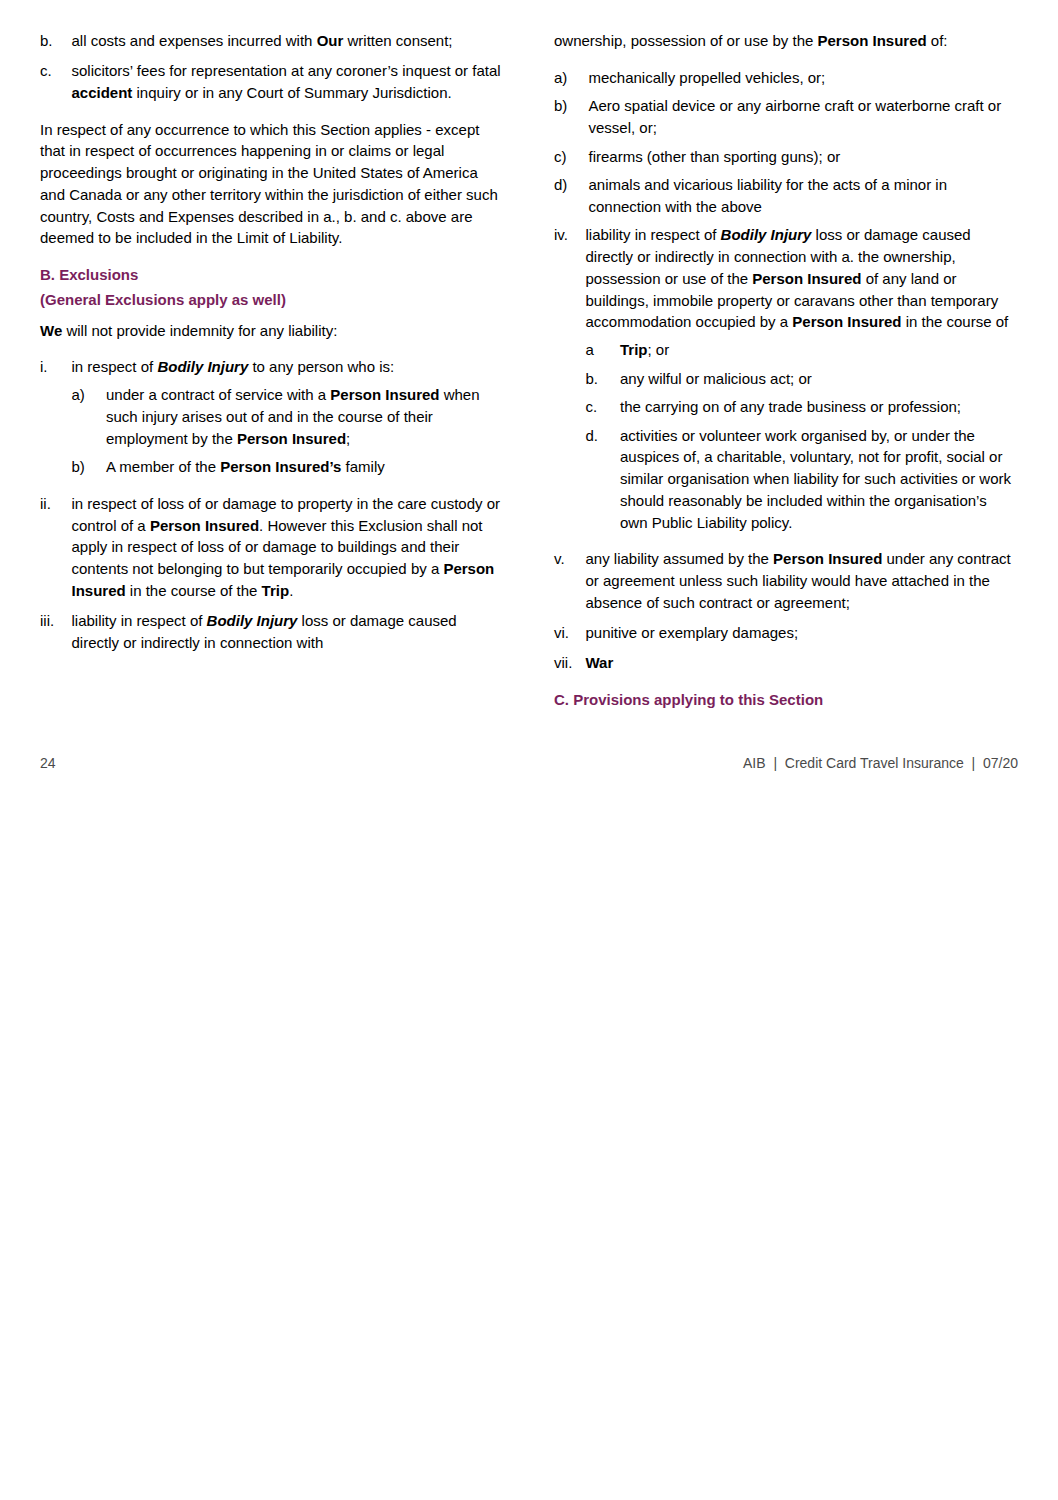b. all costs and expenses incurred with Our written consent;
c. solicitors’ fees for representation at any coroner’s inquest or fatal accident inquiry or in any Court of Summary Jurisdiction.
In respect of any occurrence to which this Section applies - except that in respect of occurrences happening in or claims or legal proceedings brought or originating in the United States of America and Canada or any other territory within the jurisdiction of either such country, Costs and Expenses described in a., b. and c. above are deemed to be included in the Limit of Liability.
B. Exclusions
(General Exclusions apply as well)
We will not provide indemnity for any liability:
i. in respect of Bodily Injury to any person who is:
a) under a contract of service with a Person Insured when such injury arises out of and in the course of their employment by the Person Insured;
b) A member of the Person Insured’s family
ii. in respect of loss of or damage to property in the care custody or control of a Person Insured. However this Exclusion shall not apply in respect of loss of or damage to buildings and their contents not belonging to but temporarily occupied by a Person Insured in the course of the Trip.
iii. liability in respect of Bodily Injury loss or damage caused directly or indirectly in connection with
ownership, possession of or use by the Person Insured of:
a) mechanically propelled vehicles, or;
b) Aero spatial device or any airborne craft or waterborne craft or vessel, or;
c) firearms (other than sporting guns); or
d) animals and vicarious liability for the acts of a minor in connection with the above
iv. liability in respect of Bodily Injury loss or damage caused directly or indirectly in connection with a. the ownership, possession or use of the Person Insured of any land or buildings, immobile property or caravans other than temporary accommodation occupied by a Person Insured in the course of
aTrip; or
b. any wilful or malicious act; or
c. the carrying on of any trade business or profession;
d. activities or volunteer work organised by, or under the auspices of, a charitable, voluntary, not for profit, social or similar organisation when liability for such activities or work should reasonably be included within the organisation’s own Public Liability policy.
v. any liability assumed by the Person Insured under any contract or agreement unless such liability would have attached in the absence of such contract or agreement;
vi. punitive or exemplary damages;
vii. War
C. Provisions applying to this Section
24
AIB | Credit Card Travel Insurance | 07/20